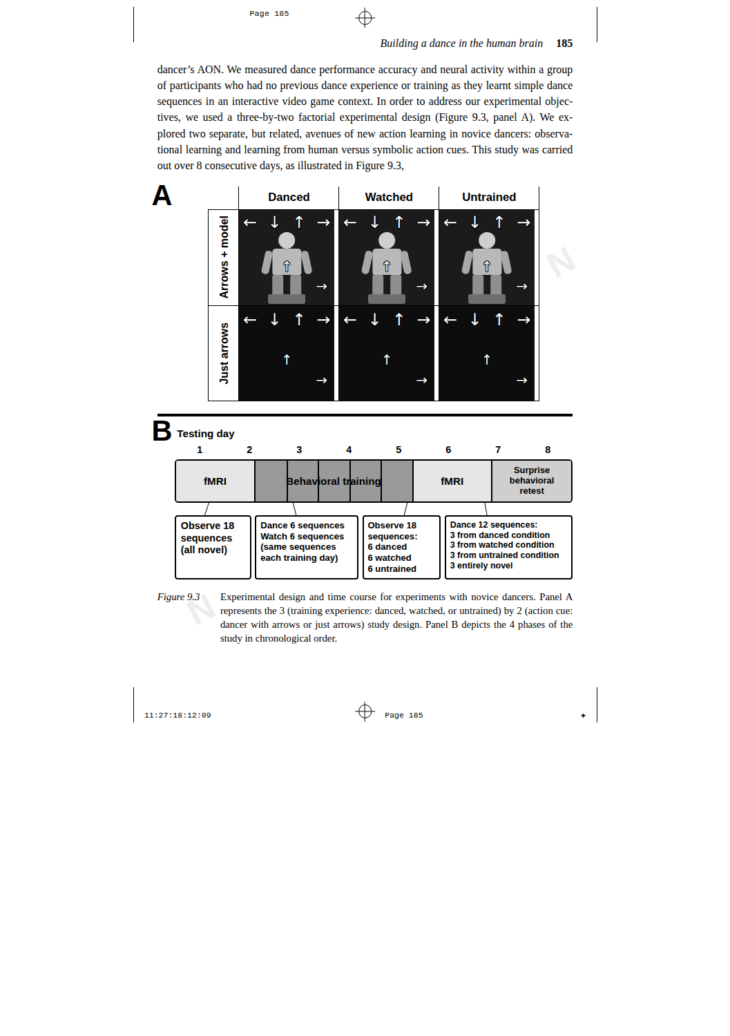Page 185
N N
Building a dance in the human brain 185
dancer’s AON. We measured dance performance accuracy and neural activity within a group of participants who had no previous dance experience or training as they learnt simple dance sequences in an interactive video game context. In order to address our experimental objectives, we used a three-by-two factorial experimental design (Figure 9.3, panel A). We explored two separate, but related, avenues of new action learning in novice dancers: observational learning and learning from human versus symbolic action cues. This study was carried out over 8 consecutive days, as illustrated in Figure 9.3,
A
| | Danced | Watched | Untrained |
| --- | --- | --- | --- |
| Arrows + model | ← ↓ ↑ → ↑ → | ← ↓ ↑ → ↑ → | ← ↓ ↑ → ↑ → |
| Just arrows | ← ↓ ↑ → ↑ → | ← ↓ ↑ → ↑ → | ← ↓ ↑ → ↑ → |
B
Testing day
12345678
fMRI
Behavioral training
fMRI
Surprise
behavioral
retest
Observe 18 sequences (all novel)
Dance 6 sequences
Watch 6 sequences
(same sequences each training day)
Observe 18 sequences:
6 danced
6 watched
6 untrained
Dance 12 sequences:
3 from danced condition
3 from watched condition
3 from untrained condition
3 entirely novel
Figure 9.3 Experimental design and time course for experiments with novice dancers. Panel A represents the 3 (training experience: danced, watched, or untrained) by 2 (action cue: dancer with arrows or just arrows) study design. Panel B depicts the 4 phases of the study in chronological order.
11:27:18:12:09 Page 185 ✚